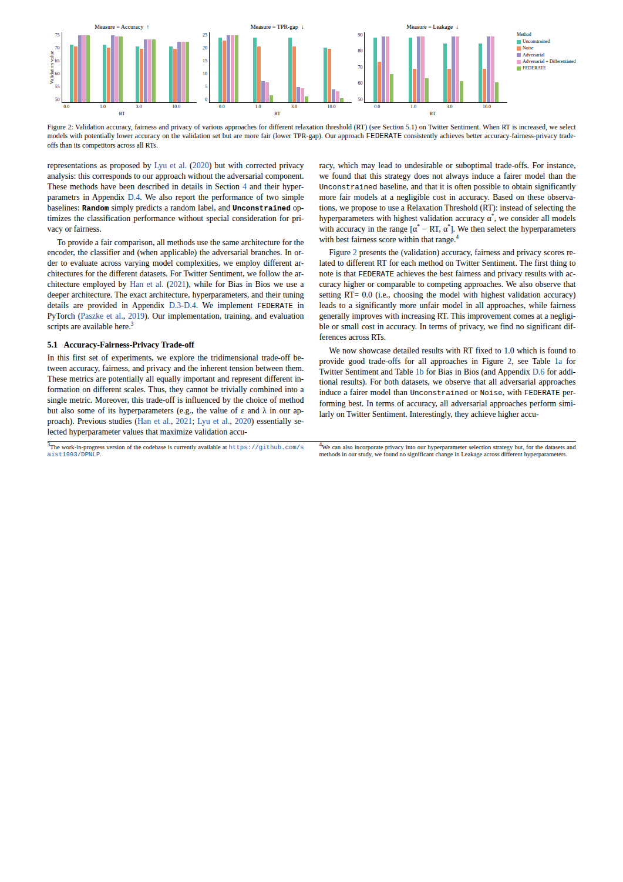Measure = Accuracy ↑
Validation value
757065605550
0.01.03.010.0
RT
Measure = TPR-gap ↓
2520151050
0.01.03.010.0
RT
Measure = Leakage ↓
9080706050
0.01.03.010.0
RT
Method
Unconstrained
Noise
Adversarial
Adversarial + Differentiated
FEDERATE
Figure 2: Validation accuracy, fairness and privacy of various approaches for different relaxation threshold (RT) (see Section 5.1) on Twitter Sentiment. When RT is increased, we select models with potentially lower accuracy on the validation set but are more fair (lower TPR-gap). Our approach FEDERATE consistently achieves better accuracy-fairness-privacy trade-offs than its competitors across all RTs.
representations as proposed by Lyu et al. (2020) but with corrected privacy analysis: this corresponds to our approach without the adversarial component. These methods have been described in details in Section 4 and their hyperparametrs in Appendix D.4. We also report the performance of two simple baselines: Random simply predicts a random label, and Unconstrained optimizes the classification performance without special consideration for privacy or fairness.
To provide a fair comparison, all methods use the same architecture for the encoder, the classifier and (when applicable) the adversarial branches. In order to evaluate across varying model complexities, we employ different architectures for the different datasets. For Twitter Sentiment, we follow the architecture employed by Han et al. (2021), while for Bias in Bios we use a deeper architecture. The exact architecture, hyperparameters, and their tuning details are provided in Appendix D.3-D.4. We implement FEDERATE in PyTorch (Paszke et al., 2019). Our implementation, training, and evaluation scripts are available here.3
5.1 Accuracy-Fairness-Privacy Trade-off
In this first set of experiments, we explore the tridimensional trade-off between accuracy, fairness, and privacy and the inherent tension between them. These metrics are potentially all equally important and represent different information on different scales. Thus, they cannot be trivially combined into a single metric. Moreover, this trade-off is influenced by the choice of method but also some of its hyperparameters (e.g., the value of ε and λ in our approach). Previous studies (Han et al., 2021; Lyu et al., 2020) essentially selected hyperparameter values that maximize validation accu-
racy, which may lead to undesirable or suboptimal trade-offs. For instance, we found that this strategy does not always induce a fairer model than the Unconstrained baseline, and that it is often possible to obtain significantly more fair models at a negligible cost in accuracy. Based on these observations, we propose to use a Relaxation Threshold (RT): instead of selecting the hyperparameters with highest validation accuracy α*, we consider all models with accuracy in the range [α* − RT, α*]. We then select the hyperparameters with best fairness score within that range.4
Figure 2 presents the (validation) accuracy, fairness and privacy scores related to different RT for each method on Twitter Sentiment. The first thing to note is that FEDERATE achieves the best fairness and privacy results with accuracy higher or comparable to competing approaches. We also observe that setting RT= 0.0 (i.e., choosing the model with highest validation accuracy) leads to a significantly more unfair model in all approaches, while fairness generally improves with increasing RT. This improvement comes at a negligible or small cost in accuracy. In terms of privacy, we find no significant differences across RTs.
We now showcase detailed results with RT fixed to 1.0 which is found to provide good trade-offs for all approaches in Figure 2, see Table 1a for Twitter Sentiment and Table 1b for Bias in Bios (and Appendix D.6 for additional results). For both datasets, we observe that all adversarial approaches induce a fairer model than Unconstrained or Noise, with FEDERATE performing best. In terms of accuracy, all adversarial approaches perform similarly on Twitter Sentiment. Interestingly, they achieve higher accu-
3The work-in-progress version of the codebase is currently available at https://github.com/saist1993/DPNLP.
4We can also incorporate privacy into our hyperparameter selection strategy but, for the datasets and methods in our study, we found no significant change in Leakage across different hyperparameters.